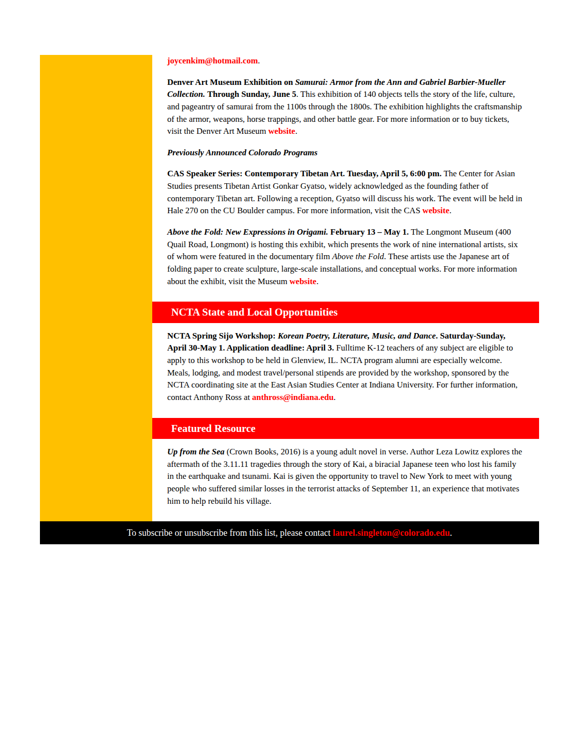joycenkim@hotmail.com.
Denver Art Museum Exhibition on Samurai: Armor from the Ann and Gabriel Barbier-Mueller Collection. Through Sunday, June 5. This exhibition of 140 objects tells the story of the life, culture, and pageantry of samurai from the 1100s through the 1800s. The exhibition highlights the craftsmanship of the armor, weapons, horse trappings, and other battle gear. For more information or to buy tickets, visit the Denver Art Museum website.
Previously Announced Colorado Programs
CAS Speaker Series: Contemporary Tibetan Art. Tuesday, April 5, 6:00 pm. The Center for Asian Studies presents Tibetan Artist Gonkar Gyatso, widely acknowledged as the founding father of contemporary Tibetan art. Following a reception, Gyatso will discuss his work. The event will be held in Hale 270 on the CU Boulder campus. For more information, visit the CAS website.
Above the Fold: New Expressions in Origami. February 13 – May 1. The Longmont Museum (400 Quail Road, Longmont) is hosting this exhibit, which presents the work of nine international artists, six of whom were featured in the documentary film Above the Fold. These artists use the Japanese art of folding paper to create sculpture, large-scale installations, and conceptual works. For more information about the exhibit, visit the Museum website.
NCTA State and Local Opportunities
NCTA Spring Sijo Workshop: Korean Poetry, Literature, Music, and Dance. Saturday-Sunday, April 30-May 1. Application deadline: April 3. Fulltime K-12 teachers of any subject are eligible to apply to this workshop to be held in Glenview, IL. NCTA program alumni are especially welcome. Meals, lodging, and modest travel/personal stipends are provided by the workshop, sponsored by the NCTA coordinating site at the East Asian Studies Center at Indiana University. For further information, contact Anthony Ross at anthross@indiana.edu.
Featured Resource
Up from the Sea (Crown Books, 2016) is a young adult novel in verse. Author Leza Lowitz explores the aftermath of the 3.11.11 tragedies through the story of Kai, a biracial Japanese teen who lost his family in the earthquake and tsunami. Kai is given the opportunity to travel to New York to meet with young people who suffered similar losses in the terrorist attacks of September 11, an experience that motivates him to help rebuild his village.
To subscribe or unsubscribe from this list, please contact laurel.singleton@colorado.edu.